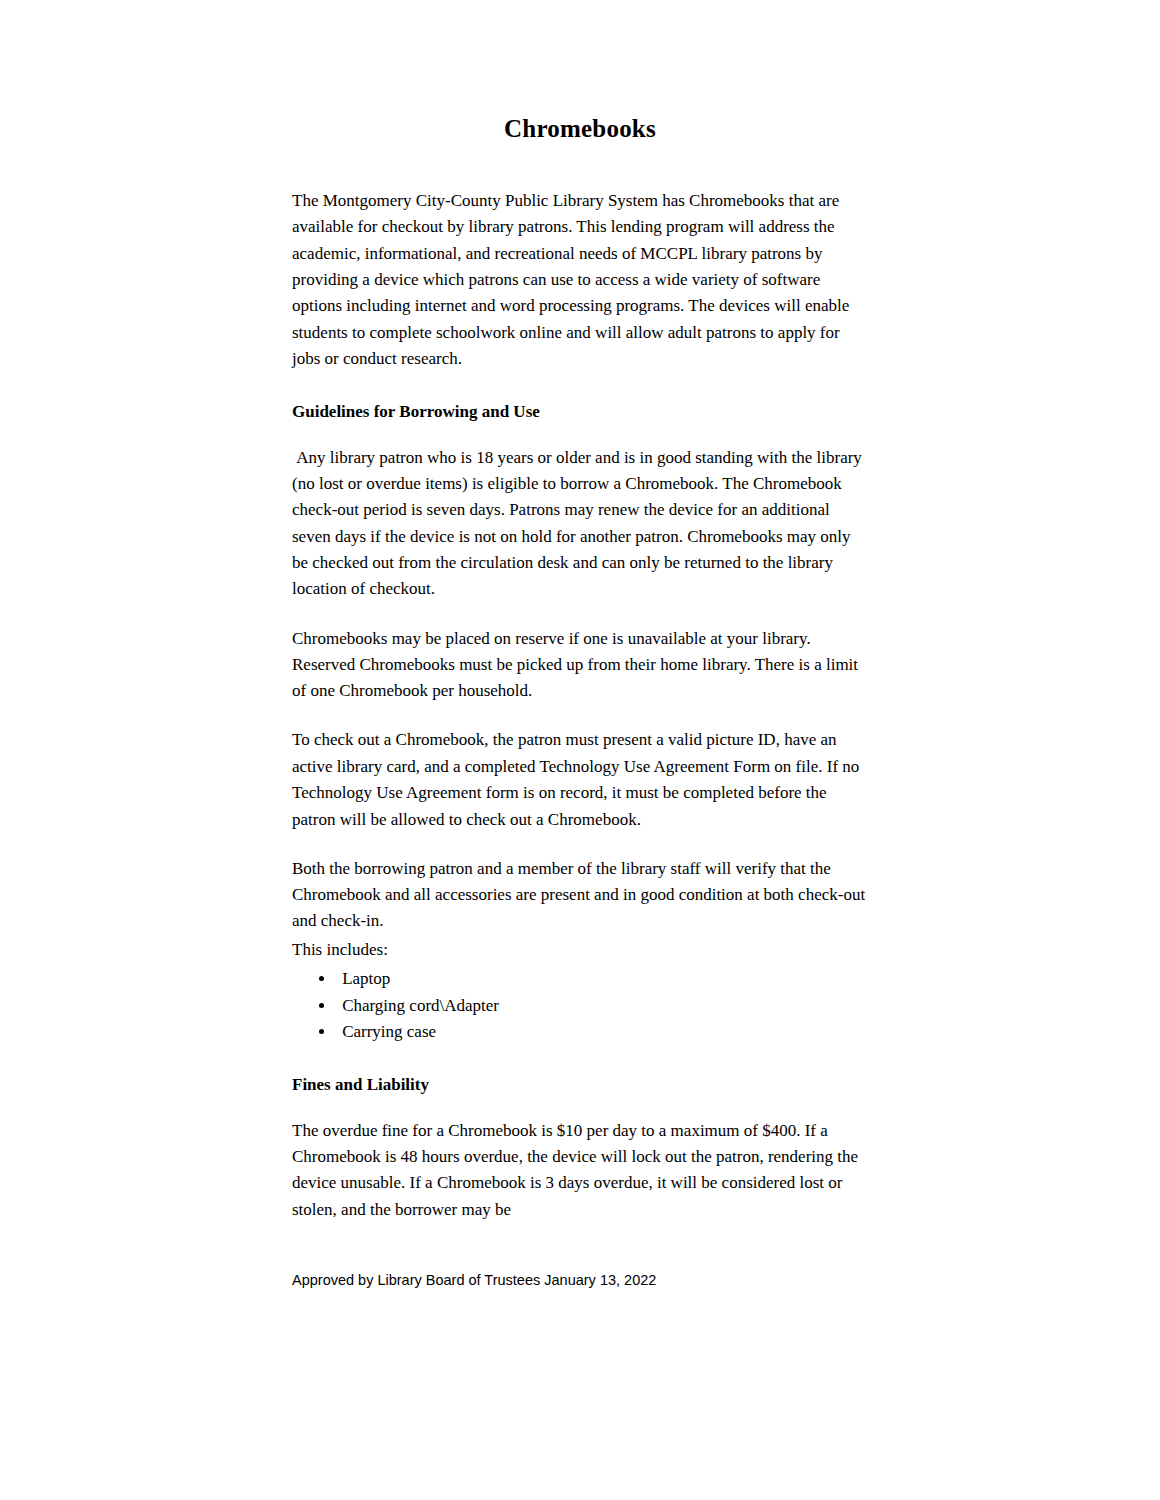Chromebooks
The Montgomery City-County Public Library System has Chromebooks that are available for checkout by library patrons. This lending program will address the academic, informational, and recreational needs of MCCPL library patrons by providing a device which patrons can use to access a wide variety of software options including internet and word processing programs. The devices will enable students to complete schoolwork online and will allow adult patrons to apply for jobs or conduct research.
Guidelines for Borrowing and Use
Any library patron who is 18 years or older and is in good standing with the library (no lost or overdue items) is eligible to borrow a Chromebook. The Chromebook check-out period is seven days. Patrons may renew the device for an additional seven days if the device is not on hold for another patron. Chromebooks may only be checked out from the circulation desk and can only be returned to the library location of checkout.
Chromebooks may be placed on reserve if one is unavailable at your library. Reserved Chromebooks must be picked up from their home library. There is a limit of one Chromebook per household.
To check out a Chromebook, the patron must present a valid picture ID, have an active library card, and a completed Technology Use Agreement Form on file. If no Technology Use Agreement form is on record, it must be completed before the patron will be allowed to check out a Chromebook.
Both the borrowing patron and a member of the library staff will verify that the Chromebook and all accessories are present and in good condition at both check-out and check-in.
This includes:
Laptop
Charging cord\Adapter
Carrying case
Fines and Liability
The overdue fine for a Chromebook is $10 per day to a maximum of $400. If a Chromebook is 48 hours overdue, the device will lock out the patron, rendering the device unusable. If a Chromebook is 3 days overdue, it will be considered lost or stolen, and the borrower may be
Approved by Library Board of Trustees January 13, 2022